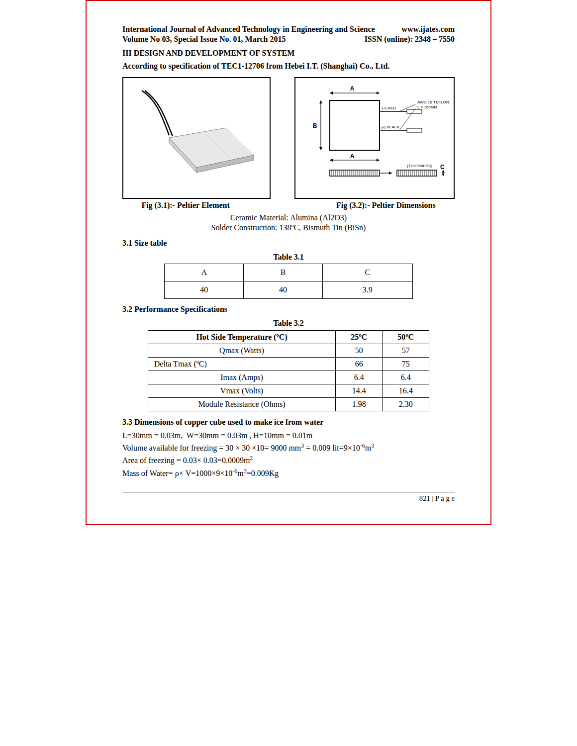International Journal of Advanced Technology in Engineering and Science www.ijates.com
Volume No 03, Special Issue No. 01, March 2015 ISSN (online): 2348 – 7550
III DESIGN AND DEVELOPMENT OF SYSTEM
According to specification of TEC1-12706 from Hebei I.T. (Shanghai) Co., Ltd.
A B (+) RED (-) BLACK AWG 16 TEFLON L = 150MM A (THICKNESS) C
Fig (3.1):- Peltier Element Fig (3.2):- Peltier Dimensions
Ceramic Material: Alumina (Al2O3)
Solder Construction: 138ºC, Bismuth Tin (BiSn)
3.1 Size table
Table 3.1
| A | B | C |
| 40 | 40 | 3.9 |
3.2 Performance Specifications
Table 3.2
| Hot Side Temperature (ºC) | 25ºC | 50ºC |
| --- | --- | --- |
| Qmax (Watts) | 50 | 57 |
| Delta Tmax (ºC) | 66 | 75 |
| Imax (Amps) | 6.4 | 6.4 |
| Vmax (Volts) | 14.4 | 16.4 |
| Module Resistance (Ohms) | 1.98 | 2.30 |
3.3 Dimensions of copper cube used to make ice from water
L=30mm = 0.03m, W=30mm = 0.03m , H=10mm = 0.01m
Volume available for freezing = 30 × 30 ×10= 9000 mm3 = 0.009 lit=9×10-6m3
Area of freezing = 0.03× 0.03=0.0009m2
Mass of Water= ρ× V=1000×9×10-6m3=0.009Kg
821 | P a g e